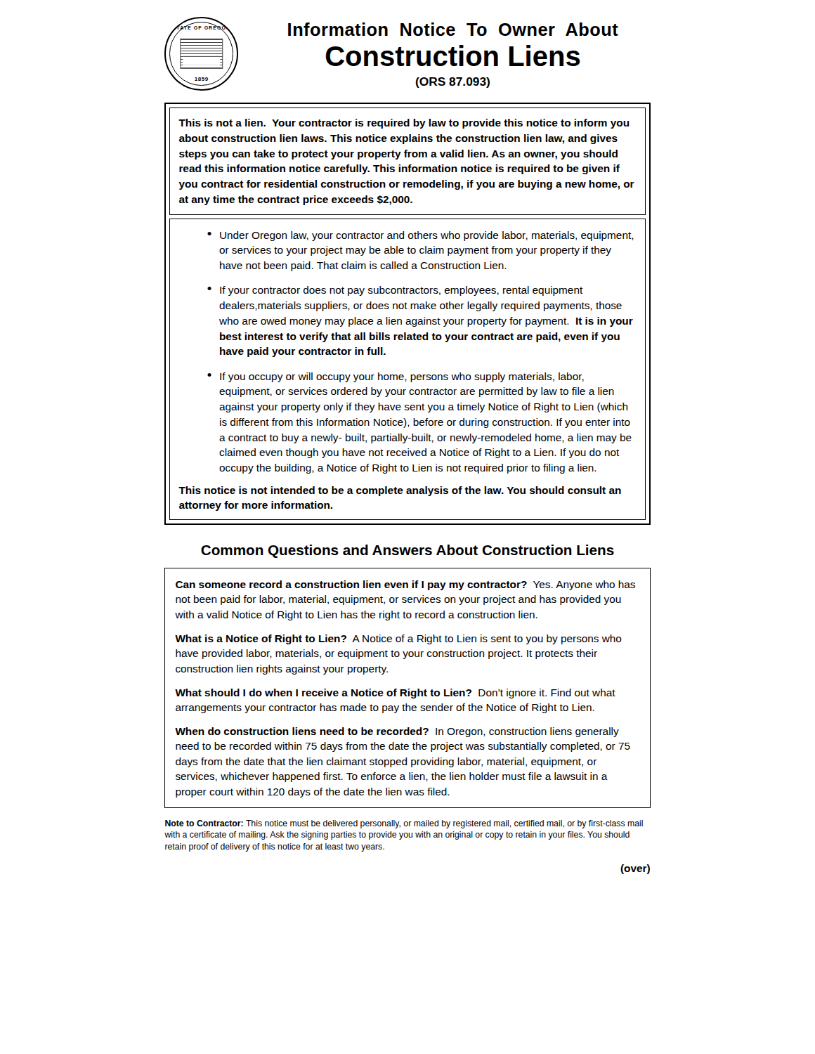STATE OF OREGON
1859
Information Notice To Owner About
Construction Liens
(ORS 87.093)
This is not a lien. Your contractor is required by law to provide this notice to inform you about construction lien laws. This notice explains the construction lien law, and gives steps you can take to protect your property from a valid lien. As an owner, you should read this information notice carefully. This information notice is required to be given if you contract for residential construction or remodeling, if you are buying a new home, or at any time the contract price exceeds $2,000.
Under Oregon law, your contractor and others who provide labor, materials, equipment, or services to your project may be able to claim payment from your property if they have not been paid. That claim is called a Construction Lien.
If your contractor does not pay subcontractors, employees, rental equipment dealers,materials suppliers, or does not make other legally required payments, those who are owed money may place a lien against your property for payment. It is in your best interest to verify that all bills related to your contract are paid, even if you have paid your contractor in full.
If you occupy or will occupy your home, persons who supply materials, labor, equipment, or services ordered by your contractor are permitted by law to file a lien against your property only if they have sent you a timely Notice of Right to Lien (which is different from this Information Notice), before or during construction. If you enter into a contract to buy a newly- built, partially-built, or newly-remodeled home, a lien may be claimed even though you have not received a Notice of Right to a Lien. If you do not occupy the building, a Notice of Right to Lien is not required prior to filing a lien.
This notice is not intended to be a complete analysis of the law. You should consult an attorney for more information.
Common Questions and Answers About Construction Liens
Can someone record a construction lien even if I pay my contractor? Yes. Anyone who has not been paid for labor, material, equipment, or services on your project and has provided you with a valid Notice of Right to Lien has the right to record a construction lien.
What is a Notice of Right to Lien? A Notice of a Right to Lien is sent to you by persons who have provided labor, materials, or equipment to your construction project. It protects their construction lien rights against your property.
What should I do when I receive a Notice of Right to Lien? Don’t ignore it. Find out what arrangements your contractor has made to pay the sender of the Notice of Right to Lien.
When do construction liens need to be recorded? In Oregon, construction liens generally need to be recorded within 75 days from the date the project was substantially completed, or 75 days from the date that the lien claimant stopped providing labor, material, equipment, or services, whichever happened first. To enforce a lien, the lien holder must file a lawsuit in a proper court within 120 days of the date the lien was filed.
Note to Contractor: This notice must be delivered personally, or mailed by registered mail, certified mail, or by first-class mail with a certificate of mailing. Ask the signing parties to provide you with an original or copy to retain in your files. You should retain proof of delivery of this notice for at least two years.
(over)